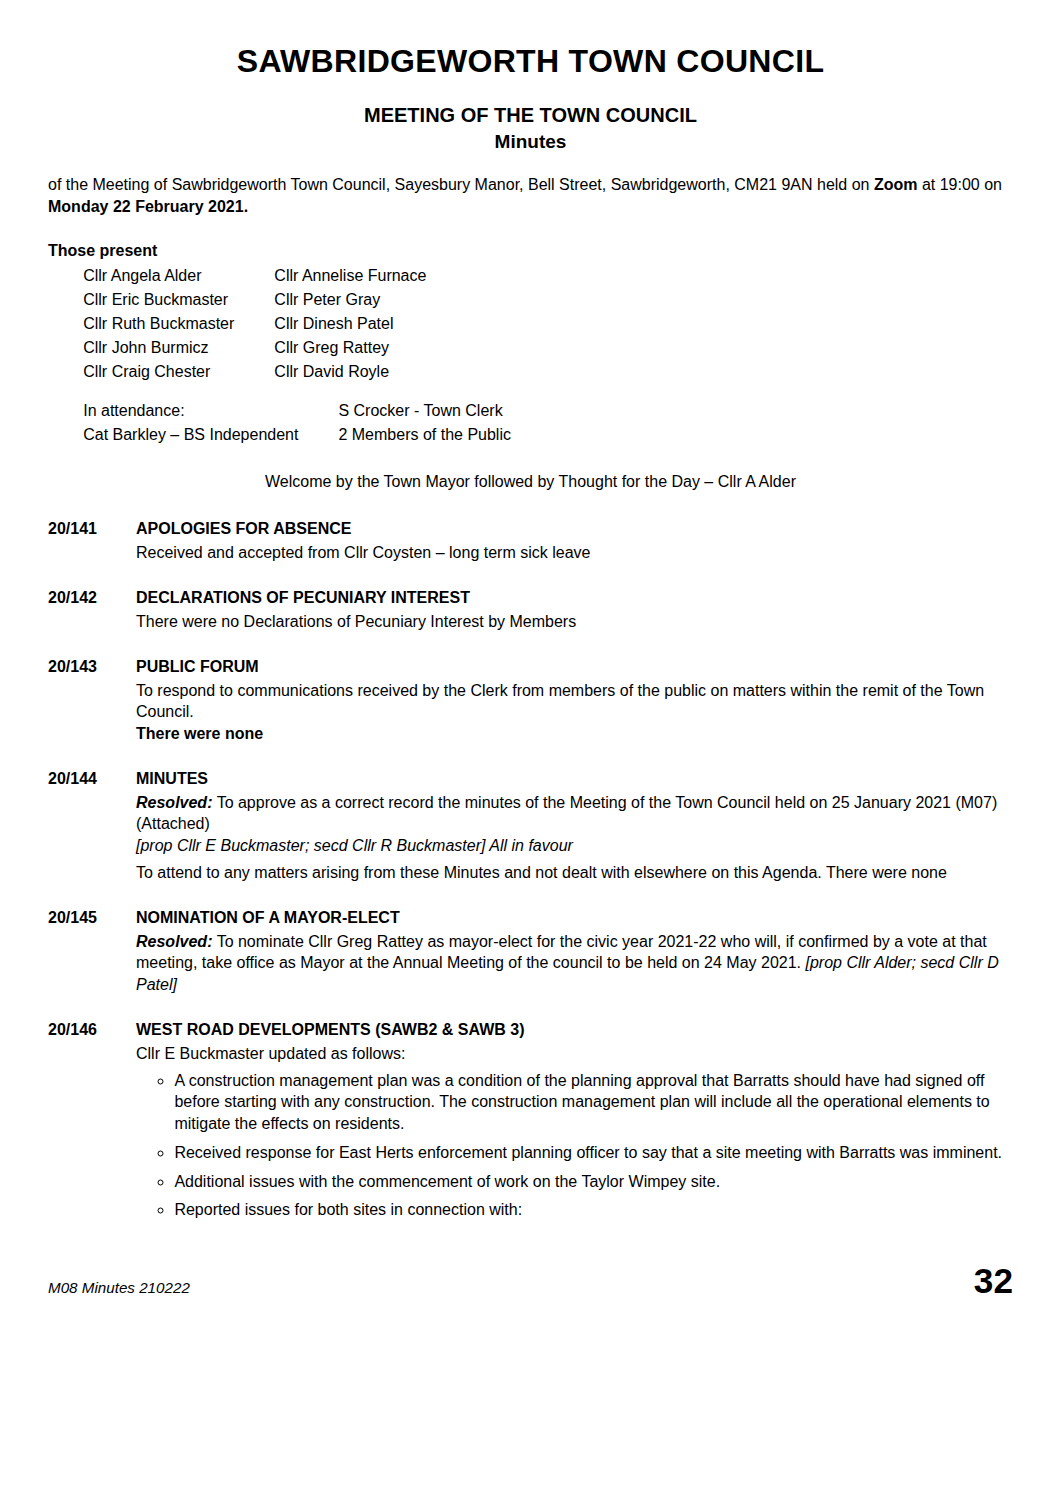SAWBRIDGEWORTH TOWN COUNCIL
MEETING OF THE TOWN COUNCIL Minutes
of the Meeting of Sawbridgeworth Town Council, Sayesbury Manor, Bell Street, Sawbridgeworth, CM21 9AN held on Zoom at 19:00 on Monday 22 February 2021.
Those present
| Cllr Angela Alder | Cllr Annelise Furnace |
| Cllr Eric Buckmaster | Cllr Peter Gray |
| Cllr Ruth Buckmaster | Cllr Dinesh Patel |
| Cllr John Burmicz | Cllr Greg Rattey |
| Cllr Craig Chester | Cllr David Royle |
| In attendance: | S Crocker - Town Clerk |
| Cat Barkley – BS Independent | 2 Members of the Public |
Welcome by the Town Mayor followed by Thought for the Day – Cllr A Alder
20/141
APOLOGIES FOR ABSENCE
Received and accepted from Cllr Coysten – long term sick leave
20/142
DECLARATIONS OF PECUNIARY INTEREST
There were no Declarations of Pecuniary Interest by Members
20/143
PUBLIC FORUM
To respond to communications received by the Clerk from members of the public on matters within the remit of the Town Council.
There were none
20/144
MINUTES
Resolved: To approve as a correct record the minutes of the Meeting of the Town Council held on 25 January 2021 (M07) (Attached)
[prop Cllr E Buckmaster; secd Cllr R Buckmaster] All in favour
To attend to any matters arising from these Minutes and not dealt with elsewhere on this Agenda. There were none
20/145
NOMINATION OF A MAYOR-ELECT
Resolved: To nominate Cllr Greg Rattey as mayor-elect for the civic year 2021-22 who will, if confirmed by a vote at that meeting, take office as Mayor at the Annual Meeting of the council to be held on 24 May 2021. [prop Cllr Alder; secd Cllr D Patel]
20/146
WEST ROAD DEVELOPMENTS (SAWB2 & SAWB 3)
Cllr E Buckmaster updated as follows:
A construction management plan was a condition of the planning approval that Barratts should have had signed off before starting with any construction. The construction management plan will include all the operational elements to mitigate the effects on residents.
Received response for East Herts enforcement planning officer to say that a site meeting with Barratts was imminent.
Additional issues with the commencement of work on the Taylor Wimpey site.
Reported issues for both sites in connection with:
M08 Minutes 210222
32